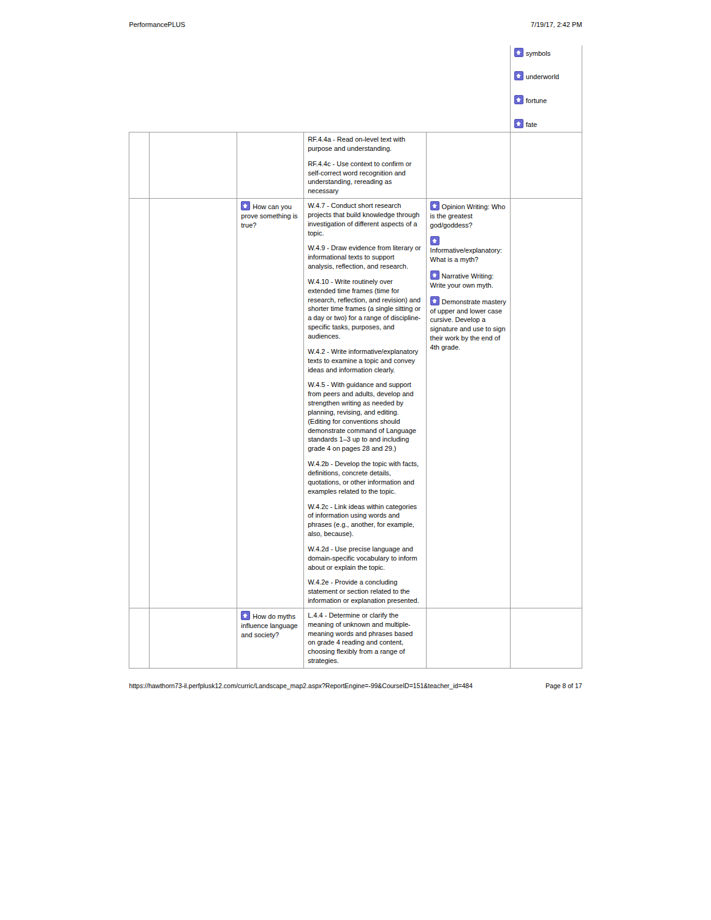PerformancePLUS
7/19/17, 2:42 PM
| | | | | | symbols underworld fortune fate |
| | | | RF.4.4a - Read on-level text with purpose and understanding. RF.4.4c - Use context to confirm or self-correct word recognition and understanding, rereading as necessary | | |
| | | How can you prove something is true? | W.4.7 - Conduct short research projects that build knowledge through investigation of different aspects of a topic. W.4.9 - Draw evidence from literary or informational texts to support analysis, reflection, and research. W.4.10 - Write routinely over extended time frames (time for research, reflection, and revision) and shorter time frames (a single sitting or a day or two) for a range of discipline-specific tasks, purposes, and audiences. W.4.2 - Write informative/explanatory texts to examine a topic and convey ideas and information clearly. W.4.5 - With guidance and support from peers and adults, develop and strengthen writing as needed by planning, revising, and editing. (Editing for conventions should demonstrate command of Language standards 1–3 up to and including grade 4 on pages 28 and 29.) W.4.2b - Develop the topic with facts, definitions, concrete details, quotations, or other information and examples related to the topic. W.4.2c - Link ideas within categories of information using words and phrases (e.g., another, for example, also, because). W.4.2d - Use precise language and domain-specific vocabulary to inform about or explain the topic. W.4.2e - Provide a concluding statement or section related to the information or explanation presented. | Opinion Writing: Who is the greatest god/goddess? Informative/explanatory: What is a myth? Narrative Writing: Write your own myth. Demonstrate mastery of upper and lower case cursive. Develop a signature and use to sign their work by the end of 4th grade. | |
| | | How do myths influence language and society? | L.4.4 - Determine or clarify the meaning of unknown and multiple-meaning words and phrases based on grade 4 reading and content, choosing flexibly from a range of strategies. | | |
https://hawthorn73-il.perfplusk12.com/curric/Landscape_map2.aspx?ReportEngine=-99&CourseID=151&teacher_id=484
Page 8 of 17